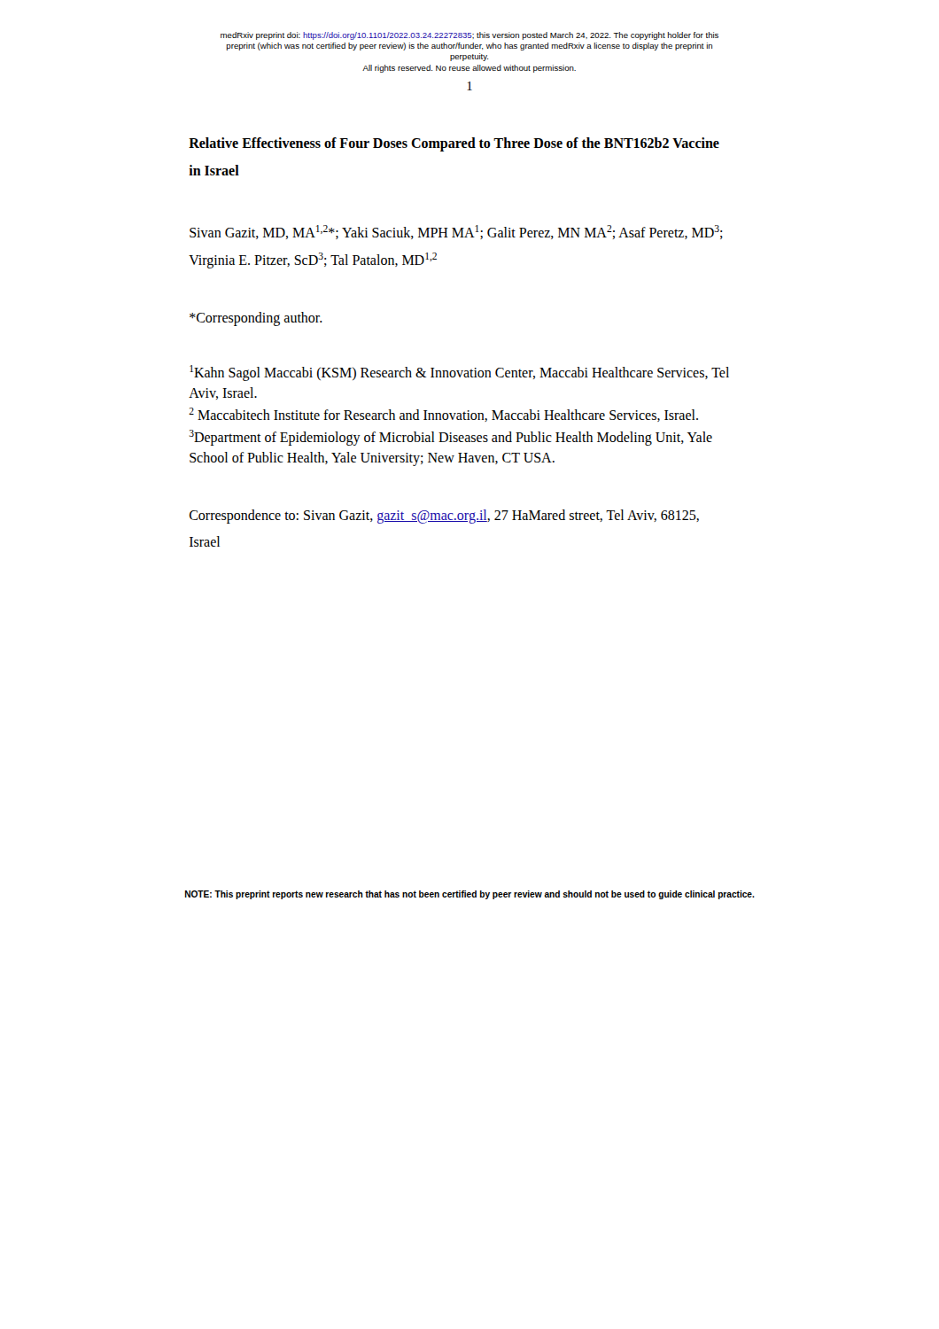medRxiv preprint doi: https://doi.org/10.1101/2022.03.24.22272835; this version posted March 24, 2022. The copyright holder for this
preprint (which was not certified by peer review) is the author/funder, who has granted medRxiv a license to display the preprint in
perpetuity.
All rights reserved. No reuse allowed without permission.
1
Relative Effectiveness of Four Doses Compared to Three Dose of the BNT162b2 Vaccine in Israel
Sivan Gazit, MD, MA1,2*; Yaki Saciuk, MPH MA1; Galit Perez, MN MA2; Asaf Peretz, MD3; Virginia E. Pitzer, ScD3; Tal Patalon, MD1,2
*Corresponding author.
1Kahn Sagol Maccabi (KSM) Research & Innovation Center, Maccabi Healthcare Services, Tel Aviv, Israel.
2 Maccabitech Institute for Research and Innovation, Maccabi Healthcare Services, Israel.
3Department of Epidemiology of Microbial Diseases and Public Health Modeling Unit, Yale School of Public Health, Yale University; New Haven, CT USA.
Correspondence to: Sivan Gazit, gazit_s@mac.org.il, 27 HaMared street, Tel Aviv, 68125, Israel
NOTE: This preprint reports new research that has not been certified by peer review and should not be used to guide clinical practice.